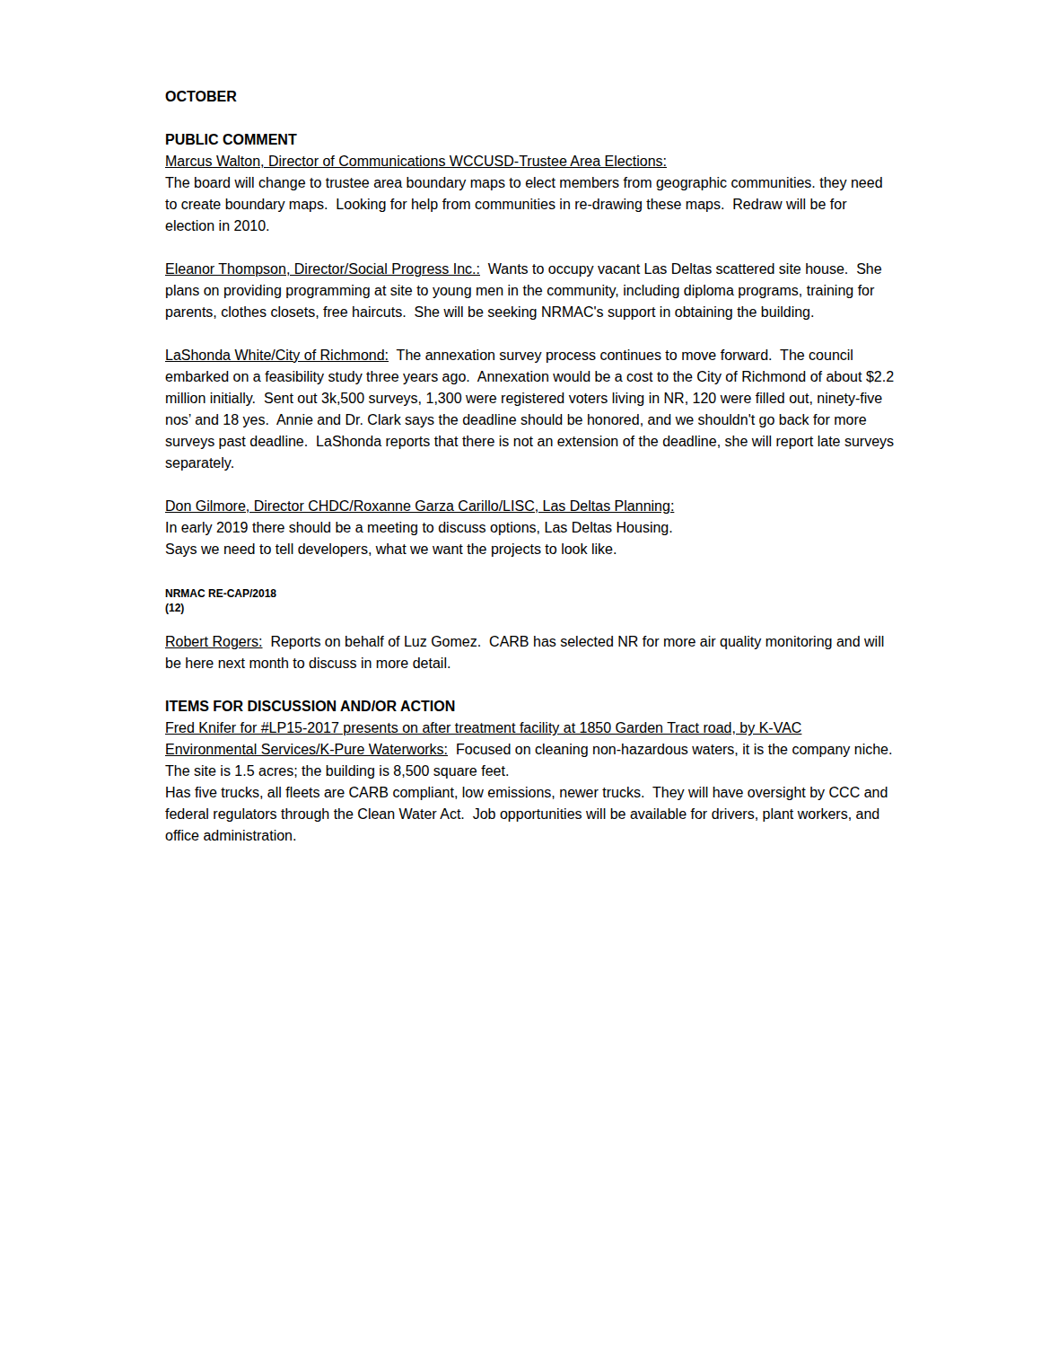OCTOBER
PUBLIC COMMENT
Marcus Walton, Director of Communications WCCUSD-Trustee Area Elections:
The board will change to trustee area boundary maps to elect members from geographic communities. they need to create boundary maps. Looking for help from communities in re-drawing these maps. Redraw will be for election in 2010.
Eleanor Thompson, Director/Social Progress Inc.: Wants to occupy vacant Las Deltas scattered site house. She plans on providing programming at site to young men in the community, including diploma programs, training for parents, clothes closets, free haircuts. She will be seeking NRMAC's support in obtaining the building.
LaShonda White/City of Richmond: The annexation survey process continues to move forward. The council embarked on a feasibility study three years ago. Annexation would be a cost to the City of Richmond of about $2.2 million initially. Sent out 3k,500 surveys, 1,300 were registered voters living in NR, 120 were filled out, ninety-five nos’ and 18 yes. Annie and Dr. Clark says the deadline should be honored, and we shouldn't go back for more surveys past deadline. LaShonda reports that there is not an extension of the deadline, she will report late surveys separately.
Don Gilmore, Director CHDC/Roxanne Garza Carillo/LISC, Las Deltas Planning:
In early 2019 there should be a meeting to discuss options, Las Deltas Housing.
Says we need to tell developers, what we want the projects to look like.
NRMAC RE-CAP/2018
(12)
Robert Rogers: Reports on behalf of Luz Gomez. CARB has selected NR for more air quality monitoring and will be here next month to discuss in more detail.
ITEMS FOR DISCUSSION AND/OR ACTION
Fred Knifer for #LP15-2017 presents on after treatment facility at 1850 Garden Tract road, by K-VAC Environmental Services/K-Pure Waterworks: Focused on cleaning non-hazardous waters, it is the company niche. The site is 1.5 acres; the building is 8,500 square feet.
Has five trucks, all fleets are CARB compliant, low emissions, newer trucks. They will have oversight by CCC and federal regulators through the Clean Water Act. Job opportunities will be available for drivers, plant workers, and office administration.